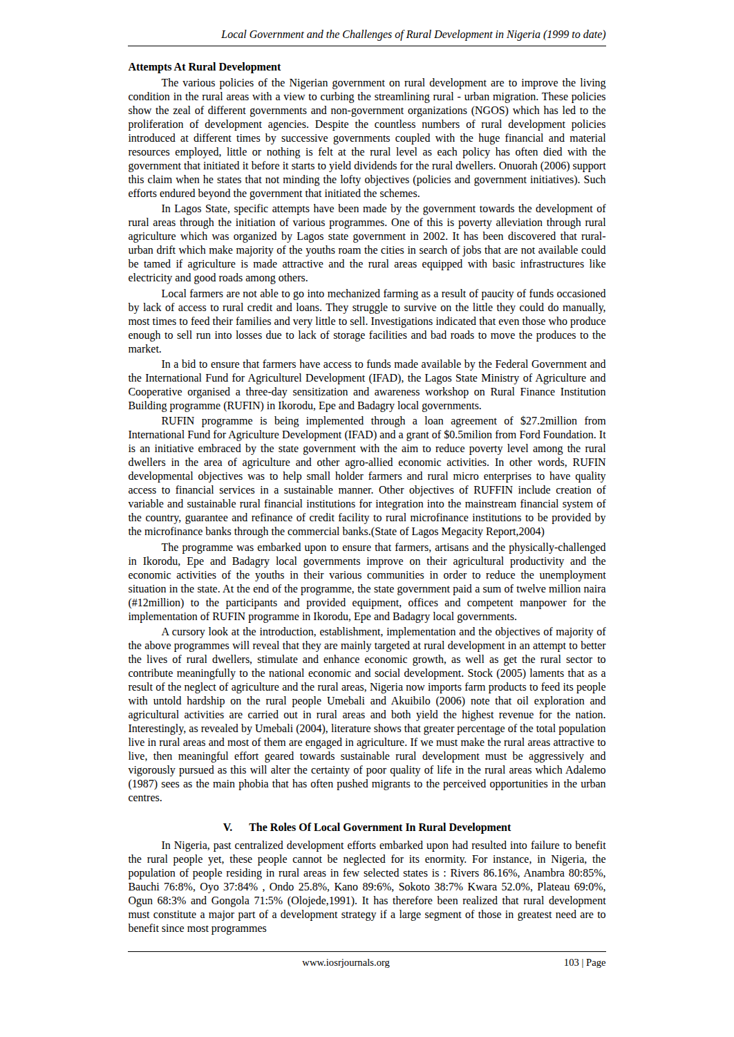Local Government and the Challenges of Rural Development in Nigeria (1999 to date)
Attempts At Rural Development
The various policies of the Nigerian government on rural development are to improve the living condition in the rural areas with a view to curbing the streamlining rural - urban migration. These policies show the zeal of different governments and non-government organizations (NGOS) which has led to the proliferation of development agencies. Despite the countless numbers of rural development policies introduced at different times by successive governments coupled with the huge financial and material resources employed, little or nothing is felt at the rural level as each policy has often died with the government that initiated it before it starts to yield dividends for the rural dwellers. Onuorah (2006) support this claim when he states that not minding the lofty objectives (policies and government initiatives). Such efforts endured beyond the government that initiated the schemes.
In Lagos State, specific attempts have been made by the government towards the development of rural areas through the initiation of various programmes. One of this is poverty alleviation through rural agriculture which was organized by Lagos state government in 2002. It has been discovered that rural-urban drift which make majority of the youths roam the cities in search of jobs that are not available could be tamed if agriculture is made attractive and the rural areas equipped with basic infrastructures like electricity and good roads among others.
Local farmers are not able to go into mechanized farming as a result of paucity of funds occasioned by lack of access to rural credit and loans. They struggle to survive on the little they could do manually, most times to feed their families and very little to sell. Investigations indicated that even those who produce enough to sell run into losses due to lack of storage facilities and bad roads to move the produces to the market.
In a bid to ensure that farmers have access to funds made available by the Federal Government and the International Fund for Agriculturel Development (IFAD), the Lagos State Ministry of Agriculture and Cooperative organised a three-day sensitization and awareness workshop on Rural Finance Institution Building programme (RUFIN) in Ikorodu, Epe and Badagry local governments.
RUFIN programme is being implemented through a loan agreement of $27.2million from International Fund for Agriculture Development (IFAD) and a grant of $0.5milion from Ford Foundation. It is an initiative embraced by the state government with the aim to reduce poverty level among the rural dwellers in the area of agriculture and other agro-allied economic activities. In other words, RUFIN developmental objectives was to help small holder farmers and rural micro enterprises to have quality access to financial services in a sustainable manner. Other objectives of RUFFIN include creation of variable and sustainable rural financial institutions for integration into the mainstream financial system of the country, guarantee and refinance of credit facility to rural microfinance institutions to be provided by the microfinance banks through the commercial banks.(State of Lagos Megacity Report,2004)
The programme was embarked upon to ensure that farmers, artisans and the physically-challenged in Ikorodu, Epe and Badagry local governments improve on their agricultural productivity and the economic activities of the youths in their various communities in order to reduce the unemployment situation in the state. At the end of the programme, the state government paid a sum of twelve million naira (#12million) to the participants and provided equipment, offices and competent manpower for the implementation of RUFIN programme in Ikorodu, Epe and Badagry local governments.
A cursory look at the introduction, establishment, implementation and the objectives of majority of the above programmes will reveal that they are mainly targeted at rural development in an attempt to better the lives of rural dwellers, stimulate and enhance economic growth, as well as get the rural sector to contribute meaningfully to the national economic and social development. Stock (2005) laments that as a result of the neglect of agriculture and the rural areas, Nigeria now imports farm products to feed its people with untold hardship on the rural people Umebali and Akuibilo (2006) note that oil exploration and agricultural activities are carried out in rural areas and both yield the highest revenue for the nation. Interestingly, as revealed by Umebali (2004), literature shows that greater percentage of the total population live in rural areas and most of them are engaged in agriculture. If we must make the rural areas attractive to live, then meaningful effort geared towards sustainable rural development must be aggressively and vigorously pursued as this will alter the certainty of poor quality of life in the rural areas which Adalemo (1987) sees as the main phobia that has often pushed migrants to the perceived opportunities in the urban centres.
V. The Roles Of Local Government In Rural Development
In Nigeria, past centralized development efforts embarked upon had resulted into failure to benefit the rural people yet, these people cannot be neglected for its enormity. For instance, in Nigeria, the population of people residing in rural areas in few selected states is : Rivers 86.16%, Anambra 80:85%, Bauchi 76:8%, Oyo 37:84% , Ondo 25.8%, Kano 89:6%, Sokoto 38:7% Kwara 52.0%, Plateau 69:0%, Ogun 68:3% and Gongola 71:5% (Olojede,1991). It has therefore been realized that rural development must constitute a major part of a development strategy if a large segment of those in greatest need are to benefit since most programmes
www.iosrjournals.org 103 | Page